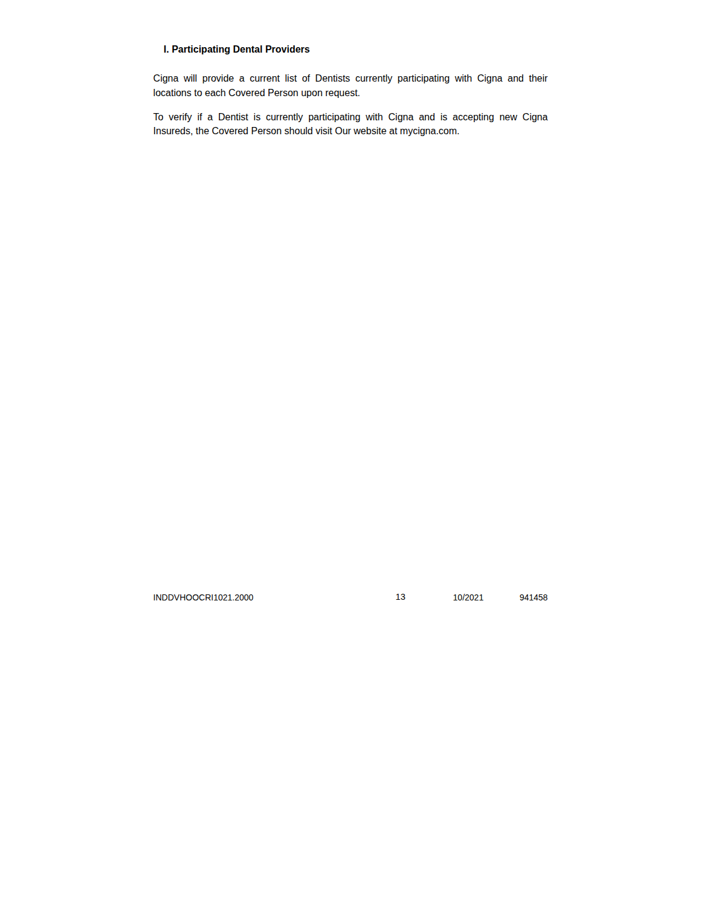I. Participating Dental Providers
Cigna will provide a current list of Dentists currently participating with Cigna and their locations to each Covered Person upon request.
To verify if a Dentist is currently participating with Cigna and is accepting new Cigna Insureds, the Covered Person should visit Our website at mycigna.com.
INDDVHOOCRI1021.2000 13 10/2021941458